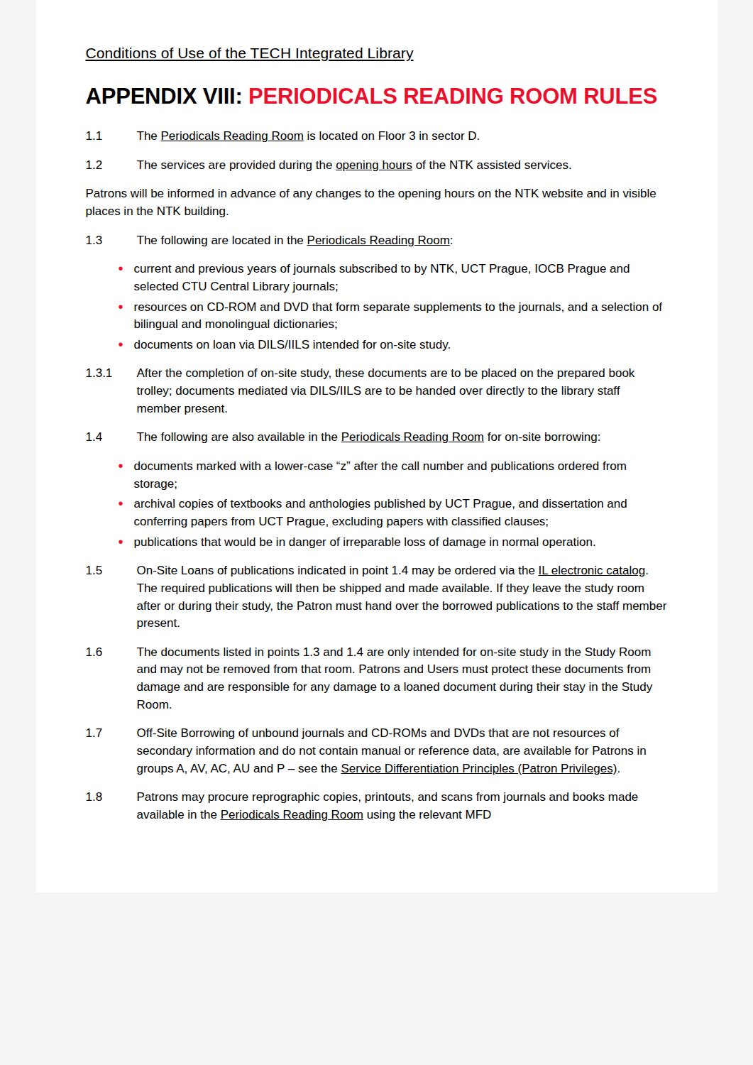Conditions of Use of the TECH Integrated Library
APPENDIX VIII: PERIODICALS READING ROOM RULES
1.1
The Periodicals Reading Room is located on Floor 3 in sector D.
1.2
The services are provided during the opening hours of the NTK assisted services.
Patrons will be informed in advance of any changes to the opening hours on the NTK website and in visible places in the NTK building.
1.3
The following are located in the Periodicals Reading Room:
current and previous years of journals subscribed to by NTK, UCT Prague, IOCB Prague and selected CTU Central Library journals;
resources on CD-ROM and DVD that form separate supplements to the journals, and a selection of bilingual and monolingual dictionaries;
documents on loan via DILS/IILS intended for on-site study.
1.3.1
After the completion of on-site study, these documents are to be placed on the prepared book trolley; documents mediated via DILS/IILS are to be handed over directly to the library staff member present.
1.4
The following are also available in the Periodicals Reading Room for on-site borrowing:
documents marked with a lower-case “z” after the call number and publications ordered from storage;
archival copies of textbooks and anthologies published by UCT Prague, and dissertation and conferring papers from UCT Prague, excluding papers with classified clauses;
publications that would be in danger of irreparable loss of damage in normal operation.
1.5
On-Site Loans of publications indicated in point 1.4 may be ordered via the IL electronic catalog. The required publications will then be shipped and made available. If they leave the study room after or during their study, the Patron must hand over the borrowed publications to the staff member present.
1.6
The documents listed in points 1.3 and 1.4 are only intended for on-site study in the Study Room and may not be removed from that room. Patrons and Users must protect these documents from damage and are responsible for any damage to a loaned document during their stay in the Study Room.
1.7
Off-Site Borrowing of unbound journals and CD-ROMs and DVDs that are not resources of secondary information and do not contain manual or reference data, are available for Patrons in groups A, AV, AC, AU and P – see the Service Differentiation Principles (Patron Privileges).
1.8
Patrons may procure reprographic copies, printouts, and scans from journals and books made available in the Periodicals Reading Room using the relevant MFD